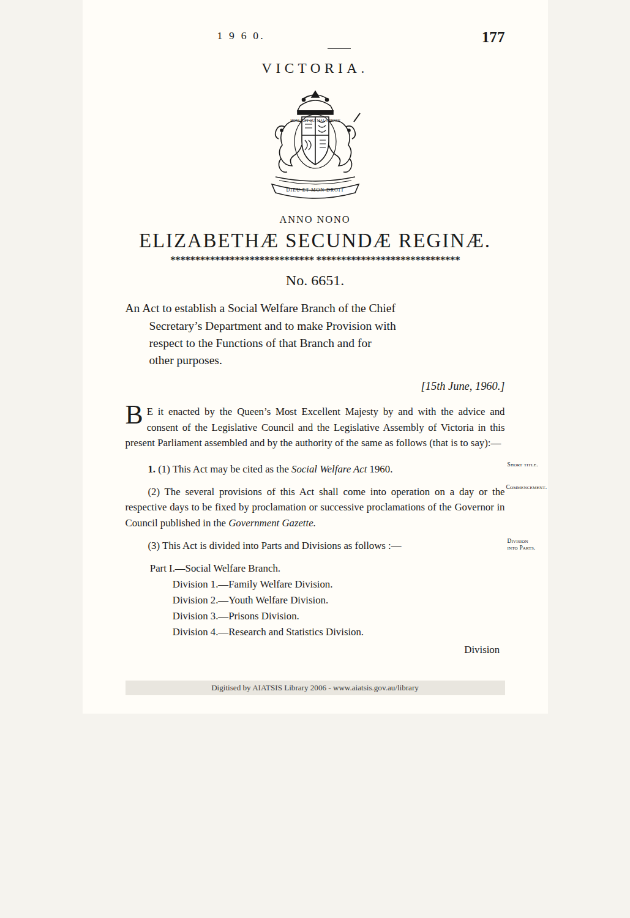1 9 6 0.
177
VICTORIA.
HONI SOIT QUI MAL Y PENSE DIEU ET MON DROIT
ANNO NONO
ELIZABETHÆ SECUNDÆ REGINÆ.
***************************** *****************************
No. 6651.
An Act to establish a Social Welfare Branch of the Chief Secretary’s Department and to make Provision with respect to the Functions of that Branch and for other purposes.
[15th June, 1960.]
BE it enacted by the Queen’s Most Excellent Majesty by and with the advice and consent of the Legislative Council and the Legislative Assembly of Victoria in this present Parliament assembled and by the authority of the same as follows (that is to say):—
Short title.
1. (1) This Act may be cited as the Social Welfare Act 1960.
Commencement.
(2) The several provisions of this Act shall come into operation on a day or the respective days to be fixed by proclamation or successive proclamations of the Governor in Council published in the Government Gazette.
Division
into Parts.
(3) This Act is divided into Parts and Divisions as follows :—
Part I.—Social Welfare Branch.
Division 1.—Family Welfare Division.
Division 2.—Youth Welfare Division.
Division 3.—Prisons Division.
Division 4.—Research and Statistics Division.
Division
Digitised by AIATSIS Library 2006 - www.aiatsis.gov.au/library